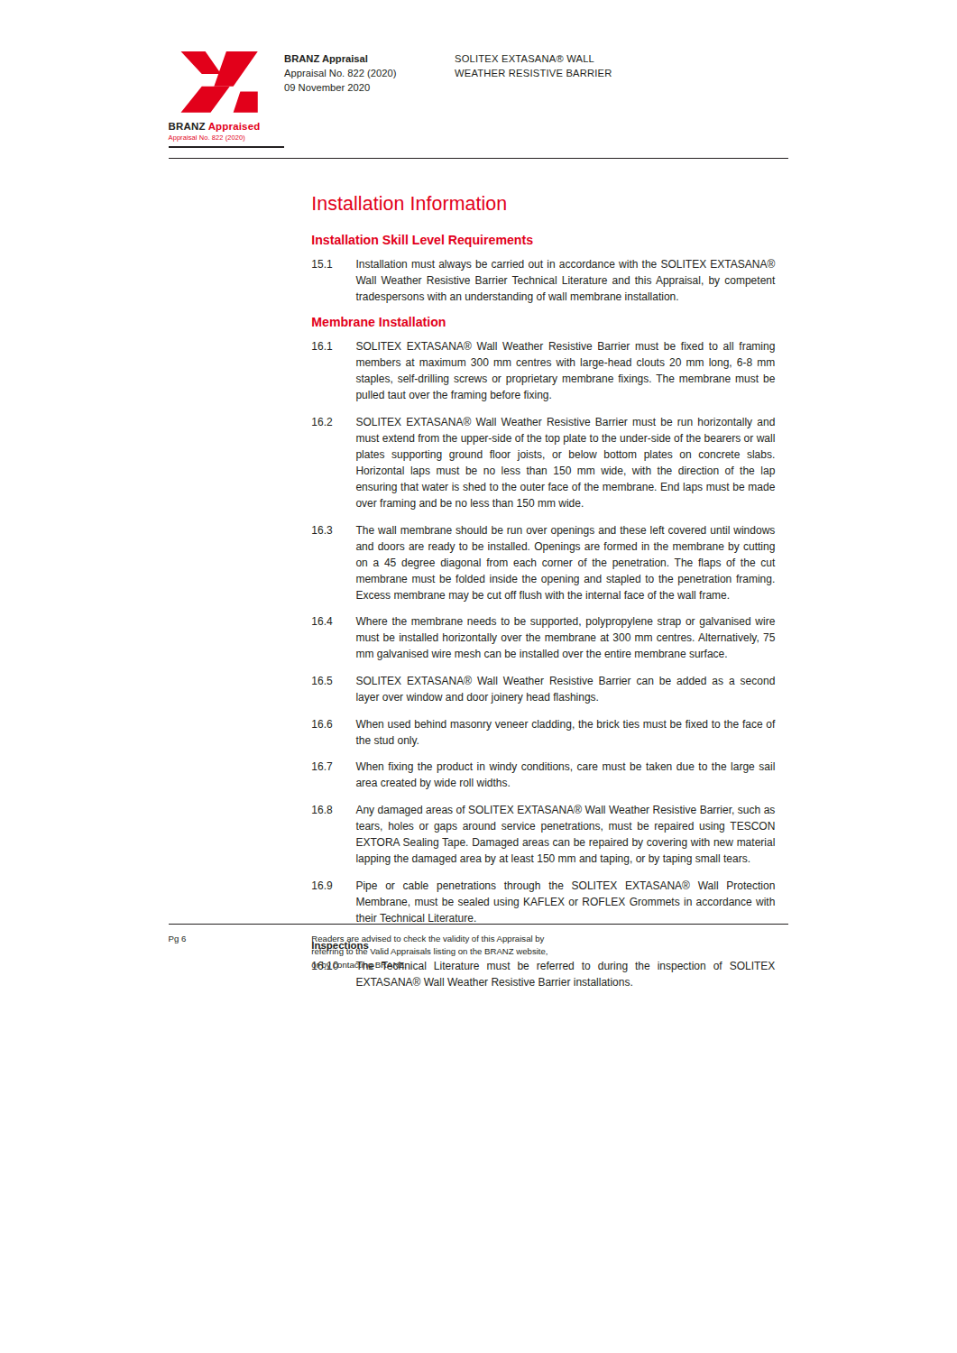BRANZ Appraised
Appraisal No. 822 (2020)
BRANZ Appraisal
Appraisal No. 822 (2020)
09 November 2020
SOLITEX EXTASANA® WALL
WEATHER RESISTIVE BARRIER
Installation Information
Installation Skill Level Requirements
15.1
Installation must always be carried out in accordance with the SOLITEX EXTASANA® Wall Weather Resistive Barrier Technical Literature and this Appraisal, by competent tradespersons with an understanding of wall membrane installation.
Membrane Installation
16.1
SOLITEX EXTASANA® Wall Weather Resistive Barrier must be fixed to all framing members at maximum 300 mm centres with large-head clouts 20 mm long, 6-8 mm staples, self-drilling screws or proprietary membrane fixings. The membrane must be pulled taut over the framing before fixing.
16.2
SOLITEX EXTASANA® Wall Weather Resistive Barrier must be run horizontally and must extend from the upper-side of the top plate to the under-side of the bearers or wall plates supporting ground floor joists, or below bottom plates on concrete slabs. Horizontal laps must be no less than 150 mm wide, with the direction of the lap ensuring that water is shed to the outer face of the membrane. End laps must be made over framing and be no less than 150 mm wide.
16.3
The wall membrane should be run over openings and these left covered until windows and doors are ready to be installed. Openings are formed in the membrane by cutting on a 45 degree diagonal from each corner of the penetration. The flaps of the cut membrane must be folded inside the opening and stapled to the penetration framing. Excess membrane may be cut off flush with the internal face of the wall frame.
16.4
Where the membrane needs to be supported, polypropylene strap or galvanised wire must be installed horizontally over the membrane at 300 mm centres. Alternatively, 75 mm galvanised wire mesh can be installed over the entire membrane surface.
16.5
SOLITEX EXTASANA® Wall Weather Resistive Barrier can be added as a second layer over window and door joinery head flashings.
16.6
When used behind masonry veneer cladding, the brick ties must be fixed to the face of the stud only.
16.7
When fixing the product in windy conditions, care must be taken due to the large sail area created by wide roll widths.
16.8
Any damaged areas of SOLITEX EXTASANA® Wall Weather Resistive Barrier, such as tears, holes or gaps around service penetrations, must be repaired using TESCON EXTORA Sealing Tape. Damaged areas can be repaired by covering with new material lapping the damaged area by at least 150 mm and taping, or by taping small tears.
16.9
Pipe or cable penetrations through the SOLITEX EXTASANA® Wall Protection Membrane, must be sealed using KAFLEX or ROFLEX Grommets in accordance with their Technical Literature.
Inspections
16.10
The Technical Literature must be referred to during the inspection of SOLITEX EXTASANA® Wall Weather Resistive Barrier installations.
Pg 6
Readers are advised to check the validity of this Appraisal by
referring to the Valid Appraisals listing on the BRANZ website,
or by contacting BRANZ.